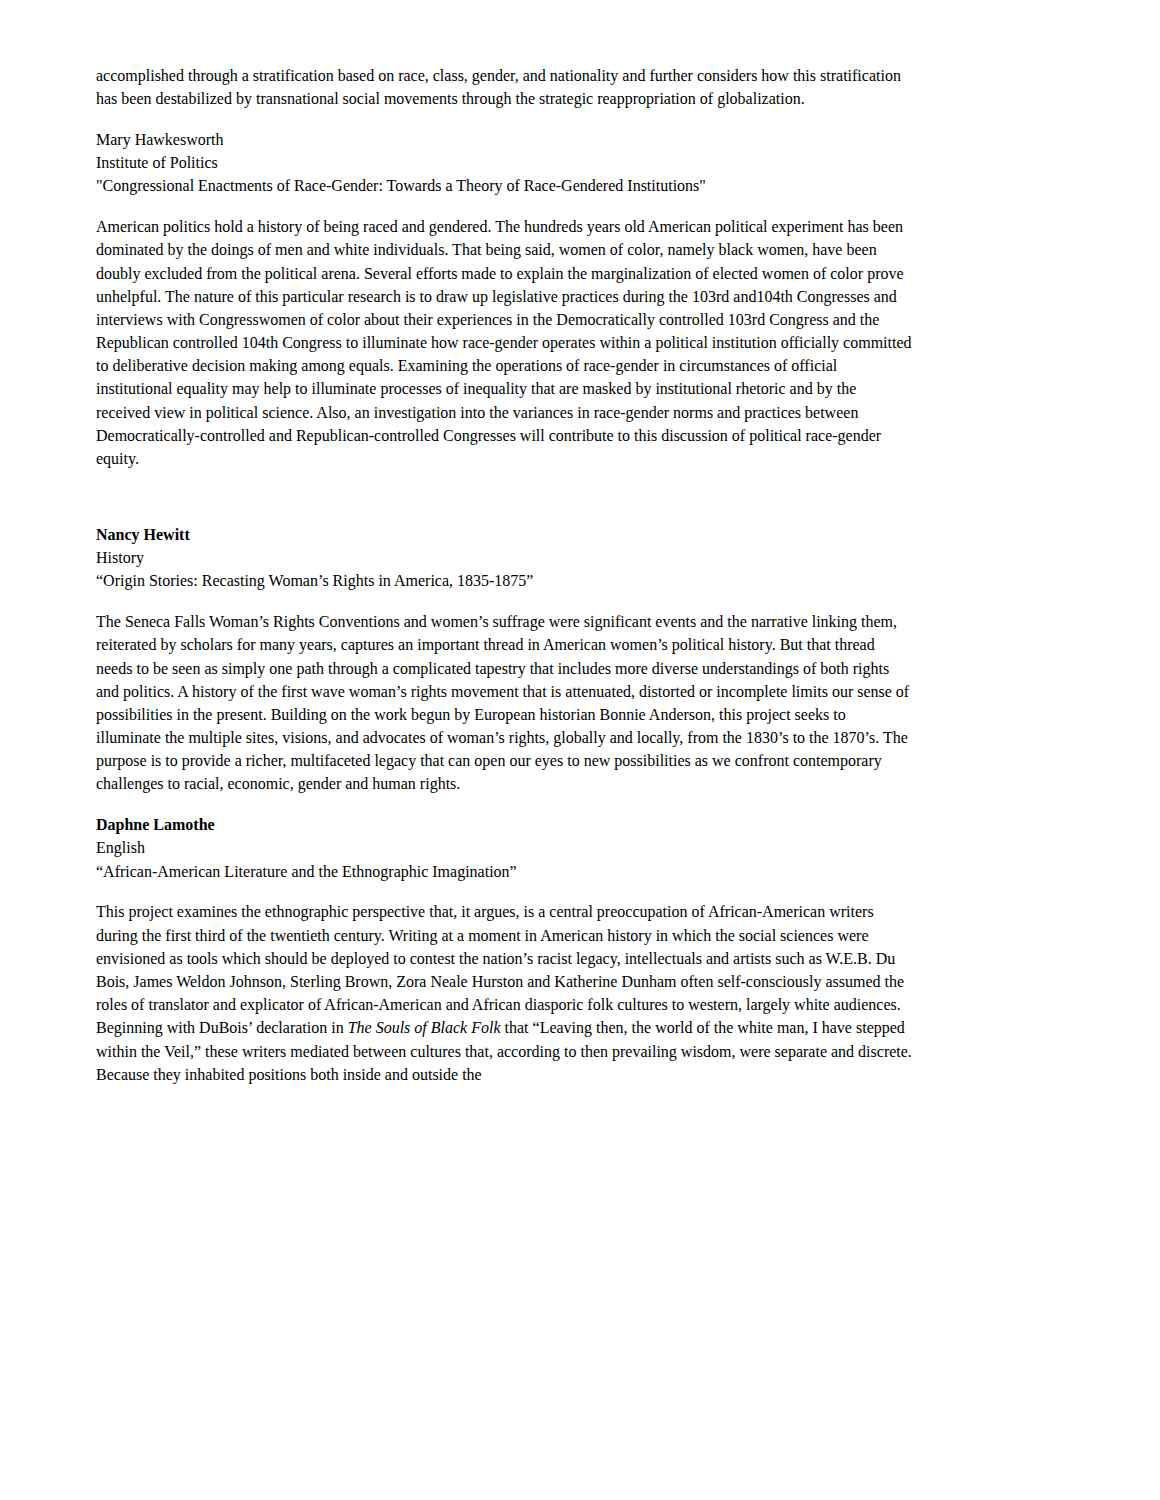accomplished through a stratification based on race, class, gender, and nationality and further considers how this stratification has been destabilized by transnational social movements through the strategic reappropriation of globalization.
Mary Hawkesworth
Institute of Politics
"Congressional Enactments of Race-Gender: Towards a Theory of Race-Gendered Institutions"
American politics hold a history of being raced and gendered. The hundreds years old American political experiment has been dominated by the doings of men and white individuals. That being said, women of color, namely black women, have been doubly excluded from the political arena. Several efforts made to explain the marginalization of elected women of color prove unhelpful. The nature of this particular research is to draw up legislative practices during the 103rd and104th Congresses and interviews with Congresswomen of color about their experiences in the Democratically controlled 103rd Congress and the Republican controlled 104th Congress to illuminate how race-gender operates within a political institution officially committed to deliberative decision making among equals. Examining the operations of race-gender in circumstances of official institutional equality may help to illuminate processes of inequality that are masked by institutional rhetoric and by the received view in political science. Also, an investigation into the variances in race-gender norms and practices between Democratically-controlled and Republican-controlled Congresses will contribute to this discussion of political race-gender equity.
Nancy Hewitt
History
“Origin Stories: Recasting Woman’s Rights in America, 1835-1875”
The Seneca Falls Woman’s Rights Conventions and women’s suffrage were significant events and the narrative linking them, reiterated by scholars for many years, captures an important thread in American women’s political history. But that thread needs to be seen as simply one path through a complicated tapestry that includes more diverse understandings of both rights and politics. A history of the first wave woman’s rights movement that is attenuated, distorted or incomplete limits our sense of possibilities in the present. Building on the work begun by European historian Bonnie Anderson, this project seeks to illuminate the multiple sites, visions, and advocates of woman’s rights, globally and locally, from the 1830’s to the 1870’s. The purpose is to provide a richer, multifaceted legacy that can open our eyes to new possibilities as we confront contemporary challenges to racial, economic, gender and human rights.
Daphne Lamothe
English
“African-American Literature and the Ethnographic Imagination”
This project examines the ethnographic perspective that, it argues, is a central preoccupation of African-American writers during the first third of the twentieth century. Writing at a moment in American history in which the social sciences were envisioned as tools which should be deployed to contest the nation’s racist legacy, intellectuals and artists such as W.E.B. Du Bois, James Weldon Johnson, Sterling Brown, Zora Neale Hurston and Katherine Dunham often self-consciously assumed the roles of translator and explicator of African-American and African diasporic folk cultures to western, largely white audiences. Beginning with DuBois’ declaration in The Souls of Black Folk that “Leaving then, the world of the white man, I have stepped within the Veil,” these writers mediated between cultures that, according to then prevailing wisdom, were separate and discrete. Because they inhabited positions both inside and outside the